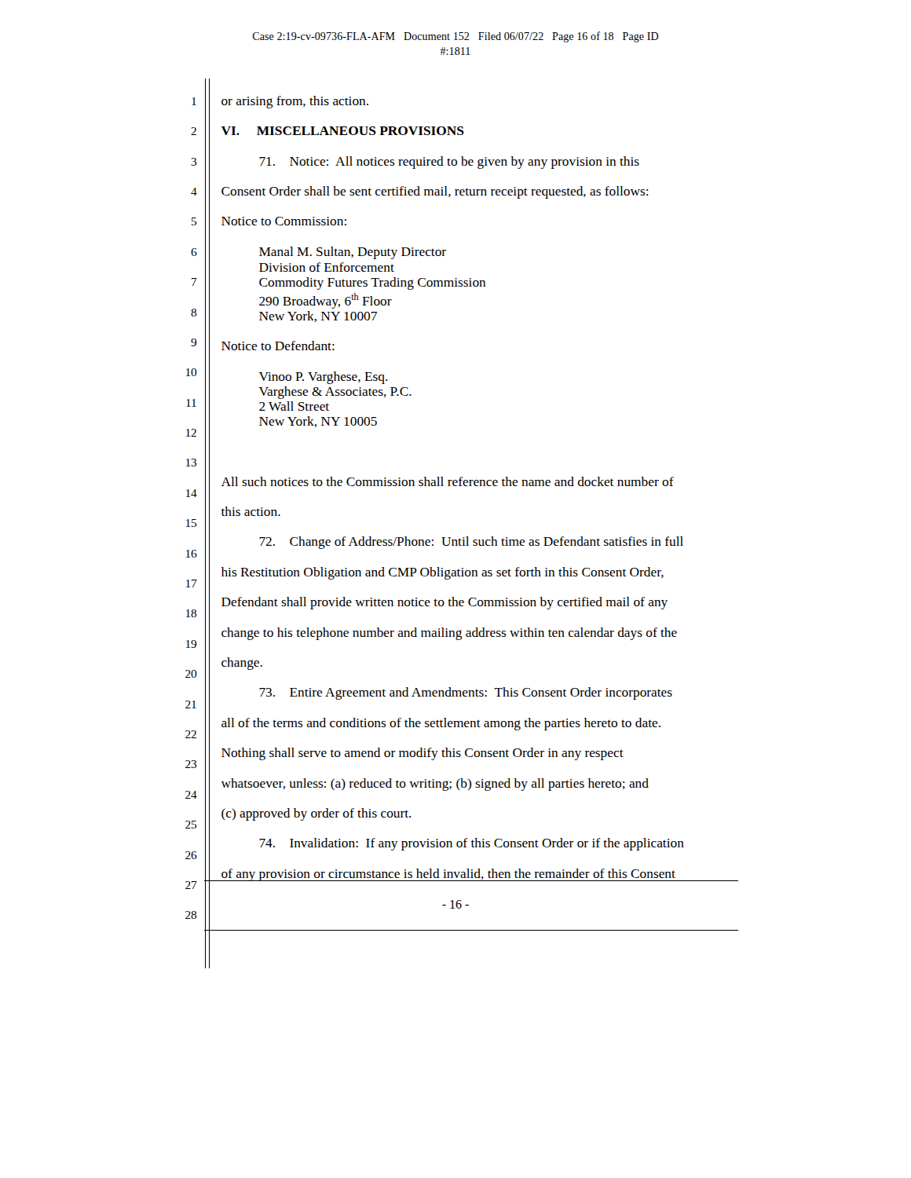Case 2:19-cv-09736-FLA-AFM Document 152 Filed 06/07/22 Page 16 of 18 Page ID
#:1811
1
2
3
4
5
6
7
8
9
10
11
12
13
14
15
16
17
18
19
20
21
22
23
24
25
26
27
28
or arising from, this action.
VI. MISCELLANEOUS PROVISIONS
71. Notice: All notices required to be given by any provision in this
Consent Order shall be sent certified mail, return receipt requested, as follows:
Notice to Commission:
Manal M. Sultan, Deputy Director
Division of Enforcement
Commodity Futures Trading Commission
290 Broadway, 6th Floor
New York, NY 10007
Notice to Defendant:
Vinoo P. Varghese, Esq.
Varghese & Associates, P.C.
2 Wall Street
New York, NY 10005
All such notices to the Commission shall reference the name and docket number of
this action.
72. Change of Address/Phone: Until such time as Defendant satisfies in full
his Restitution Obligation and CMP Obligation as set forth in this Consent Order,
Defendant shall provide written notice to the Commission by certified mail of any
change to his telephone number and mailing address within ten calendar days of the
change.
73. Entire Agreement and Amendments: This Consent Order incorporates
all of the terms and conditions of the settlement among the parties hereto to date.
Nothing shall serve to amend or modify this Consent Order in any respect
whatsoever, unless: (a) reduced to writing; (b) signed by all parties hereto; and
(c) approved by order of this court.
74. Invalidation: If any provision of this Consent Order or if the application
of any provision or circumstance is held invalid, then the remainder of this Consent
- 16 -